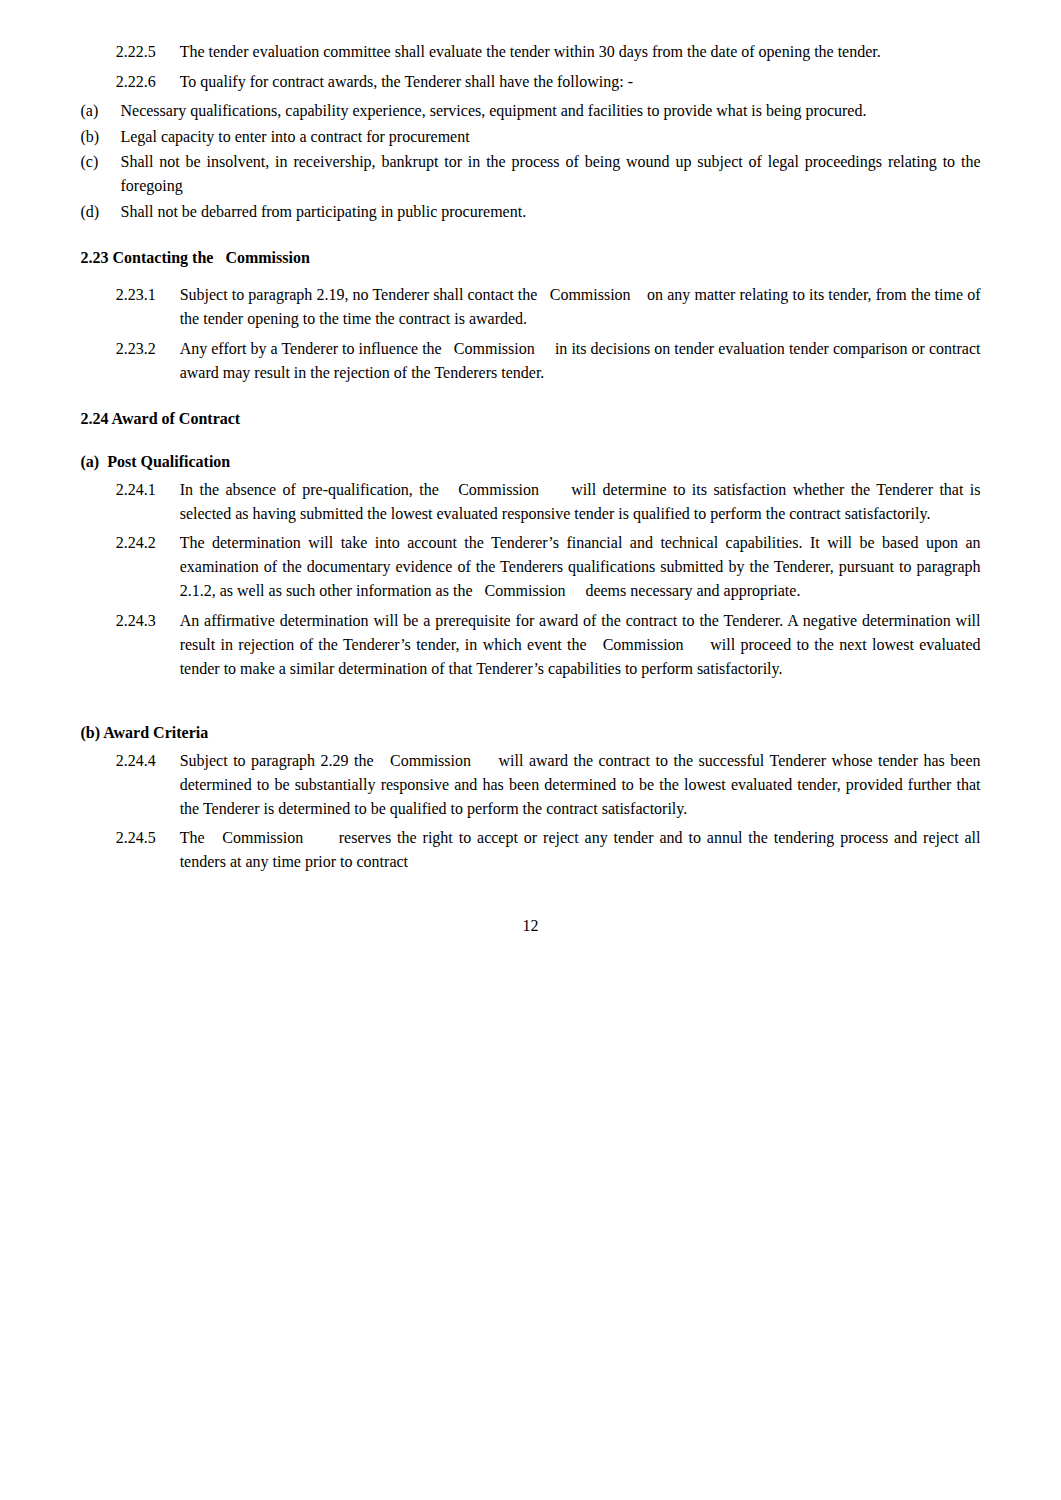2.22.5 The tender evaluation committee shall evaluate the tender within 30 days from the date of opening the tender.
2.22.6 To qualify for contract awards, the Tenderer shall have the following: -
(a) Necessary qualifications, capability experience, services, equipment and facilities to provide what is being procured.
(b) Legal capacity to enter into a contract for procurement
(c) Shall not be insolvent, in receivership, bankrupt tor in the process of being wound up subject of legal proceedings relating to the foregoing
(d) Shall not be debarred from participating in public procurement.
2.23 Contacting the Commission
2.23.1 Subject to paragraph 2.19, no Tenderer shall contact the Commission on any matter relating to its tender, from the time of the tender opening to the time the contract is awarded.
2.23.2 Any effort by a Tenderer to influence the Commission in its decisions on tender evaluation tender comparison or contract award may result in the rejection of the Tenderers tender.
2.24 Award of Contract
(a) Post Qualification
2.24.1 In the absence of pre-qualification, the Commission will determine to its satisfaction whether the Tenderer that is selected as having submitted the lowest evaluated responsive tender is qualified to perform the contract satisfactorily.
2.24.2 The determination will take into account the Tenderer’s financial and technical capabilities. It will be based upon an examination of the documentary evidence of the Tenderers qualifications submitted by the Tenderer, pursuant to paragraph 2.1.2, as well as such other information as the Commission deems necessary and appropriate.
2.24.3 An affirmative determination will be a prerequisite for award of the contract to the Tenderer. A negative determination will result in rejection of the Tenderer’s tender, in which event the Commission will proceed to the next lowest evaluated tender to make a similar determination of that Tenderer’s capabilities to perform satisfactorily.
(b) Award Criteria
2.24.4 Subject to paragraph 2.29 the Commission will award the contract to the successful Tenderer whose tender has been determined to be substantially responsive and has been determined to be the lowest evaluated tender, provided further that the Tenderer is determined to be qualified to perform the contract satisfactorily.
2.24.5 The Commission reserves the right to accept or reject any tender and to annul the tendering process and reject all tenders at any time prior to contract
12